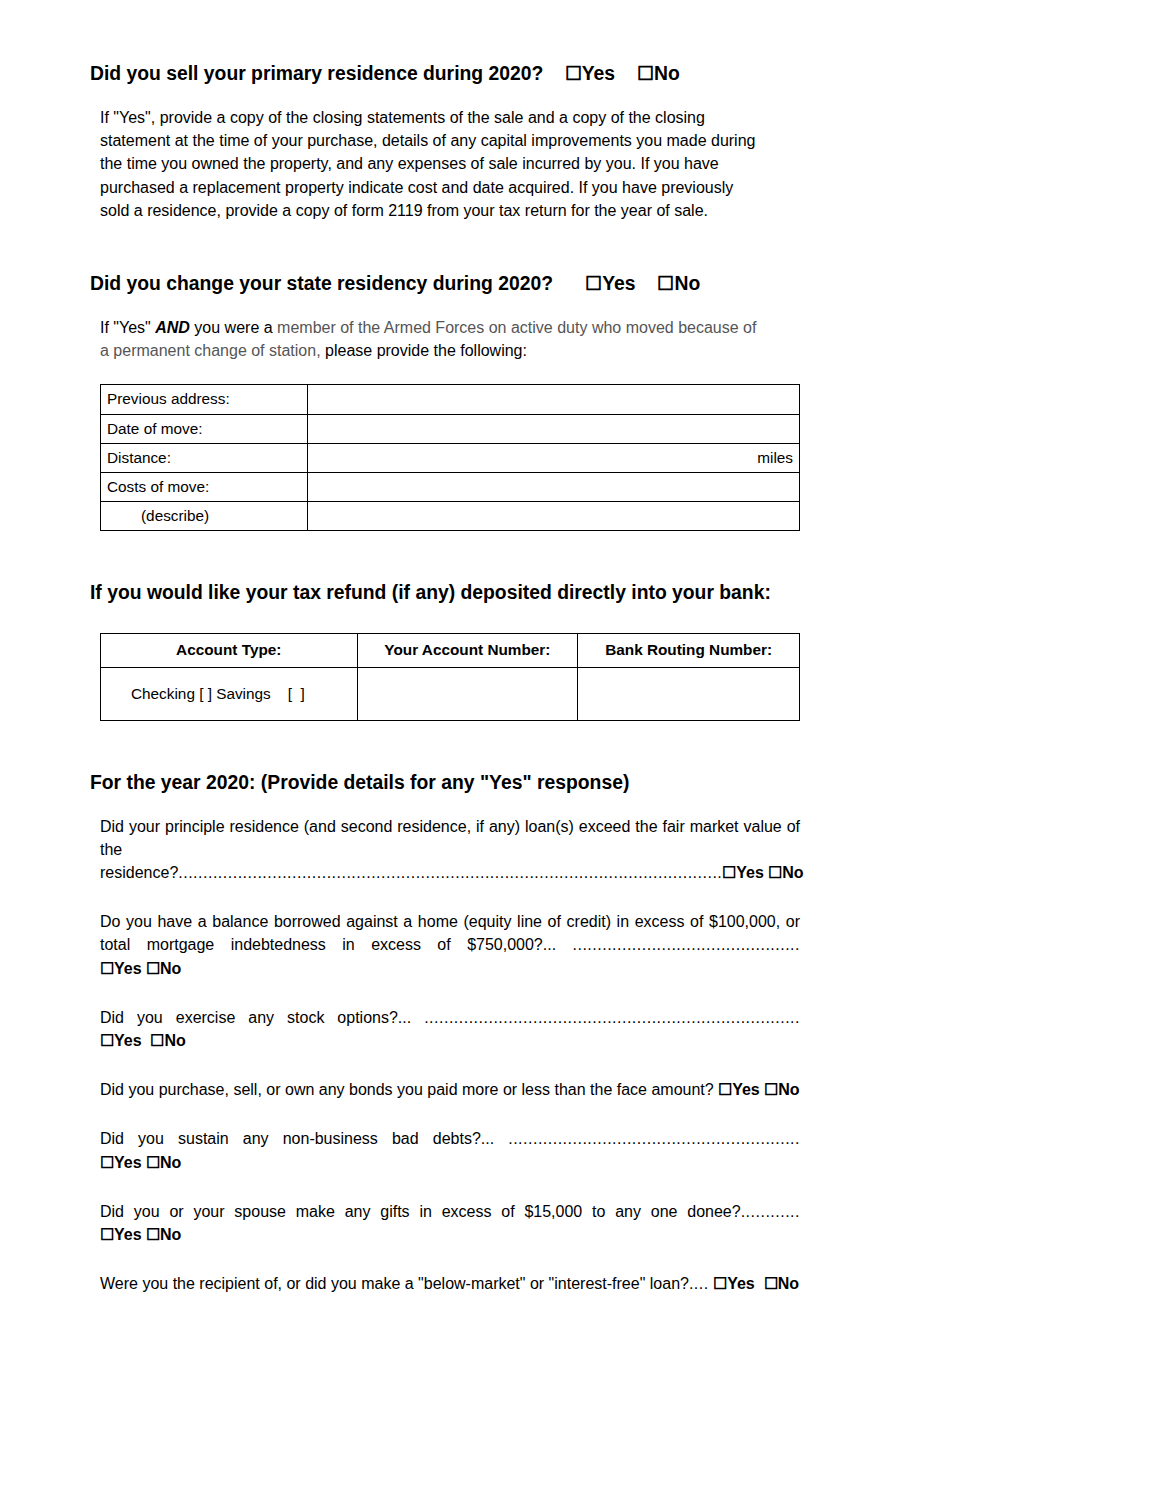Did you sell your primary residence during 2020? ☐Yes ☐No
If "Yes", provide a copy of the closing statements of the sale and a copy of the closing statement at the time of your purchase, details of any capital improvements you made during the time you owned the property, and any expenses of sale incurred by you. If you have purchased a replacement property indicate cost and date acquired. If you have previously sold a residence, provide a copy of form 2119 from your tax return for the year of sale.
Did you change your state residency during 2020? ☐Yes ☐No
If "Yes" AND you were a member of the Armed Forces on active duty who moved because of a permanent change of station, please provide the following:
| Previous address: | |
| Date of move: | |
| Distance: | miles |
| Costs of move: | |
| (describe) | |
If you would like your tax refund (if any) deposited directly into your bank:
| Account Type: | Your Account Number: | Bank Routing Number: |
| --- | --- | --- |
| Checking [ ] Savings [ ] | | |
For the year 2020: (Provide details for any "Yes" response)
Did your principle residence (and second residence, if any) loan(s) exceed the fair market value of the residence?..............................................................................................................☐Yes ☐No
Do you have a balance borrowed against a home (equity line of credit) in excess of $100,000, or total mortgage indebtedness in excess of $750,000?... .............................................. ☐Yes ☐No
Did you exercise any stock options?... ............................................................................ ☐Yes ☐No
Did you purchase, sell, or own any bonds you paid more or less than the face amount? ☐Yes ☐No
Did you sustain any non-business bad debts?... ........................................................... ☐Yes ☐No
Did you or your spouse make any gifts in excess of $15,000 to any one donee?............ ☐Yes ☐No
Were you the recipient of, or did you make a "below-market" or "interest-free" loan?.... ☐Yes ☐No